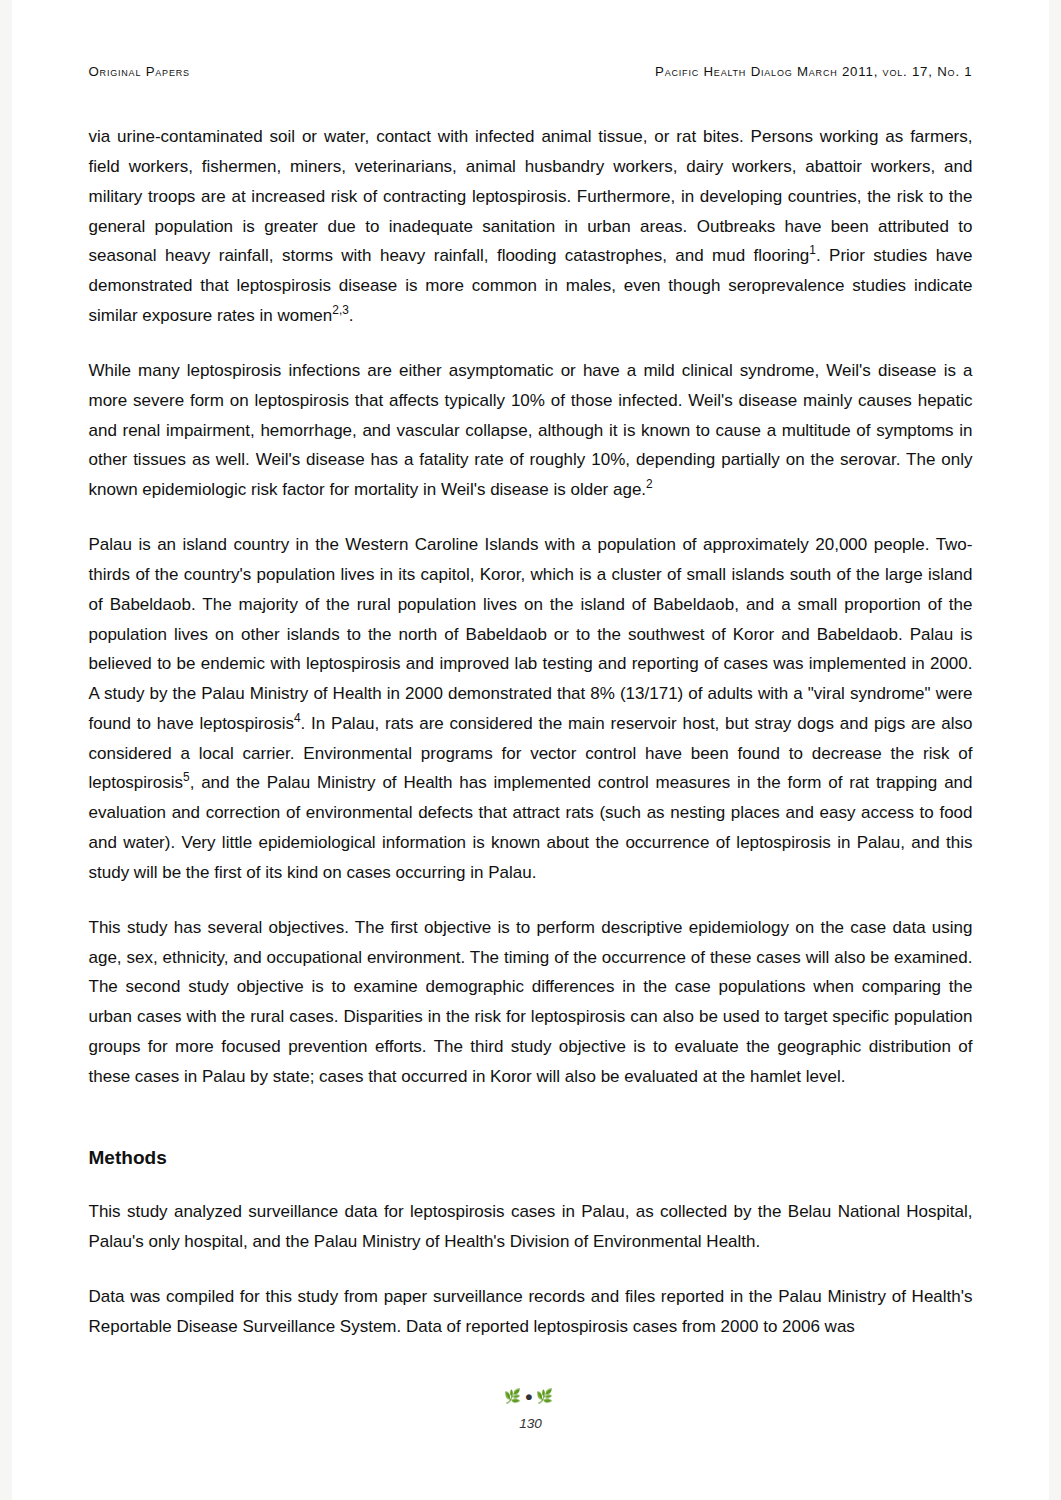Original Papers Pacific Health Dialog March 2011, vol. 17, No. 1
via urine-contaminated soil or water, contact with infected animal tissue, or rat bites. Persons working as farmers, field workers, fishermen, miners, veterinarians, animal husbandry workers, dairy workers, abattoir workers, and military troops are at increased risk of contracting leptospirosis. Furthermore, in developing countries, the risk to the general population is greater due to inadequate sanitation in urban areas. Outbreaks have been attributed to seasonal heavy rainfall, storms with heavy rainfall, flooding catastrophes, and mud flooring1. Prior studies have demonstrated that leptospirosis disease is more common in males, even though seroprevalence studies indicate similar exposure rates in women2,3.
While many leptospirosis infections are either asymptomatic or have a mild clinical syndrome, Weil's disease is a more severe form on leptospirosis that affects typically 10% of those infected. Weil's disease mainly causes hepatic and renal impairment, hemorrhage, and vascular collapse, although it is known to cause a multitude of symptoms in other tissues as well. Weil's disease has a fatality rate of roughly 10%, depending partially on the serovar. The only known epidemiologic risk factor for mortality in Weil's disease is older age.2
Palau is an island country in the Western Caroline Islands with a population of approximately 20,000 people. Two-thirds of the country's population lives in its capitol, Koror, which is a cluster of small islands south of the large island of Babeldaob. The majority of the rural population lives on the island of Babeldaob, and a small proportion of the population lives on other islands to the north of Babeldaob or to the southwest of Koror and Babeldaob. Palau is believed to be endemic with leptospirosis and improved lab testing and reporting of cases was implemented in 2000. A study by the Palau Ministry of Health in 2000 demonstrated that 8% (13/171) of adults with a "viral syndrome" were found to have leptospirosis4. In Palau, rats are considered the main reservoir host, but stray dogs and pigs are also considered a local carrier. Environmental programs for vector control have been found to decrease the risk of leptospirosis5, and the Palau Ministry of Health has implemented control measures in the form of rat trapping and evaluation and correction of environmental defects that attract rats (such as nesting places and easy access to food and water). Very little epidemiological information is known about the occurrence of leptospirosis in Palau, and this study will be the first of its kind on cases occurring in Palau.
This study has several objectives. The first objective is to perform descriptive epidemiology on the case data using age, sex, ethnicity, and occupational environment. The timing of the occurrence of these cases will also be examined. The second study objective is to examine demographic differences in the case populations when comparing the urban cases with the rural cases. Disparities in the risk for leptospirosis can also be used to target specific population groups for more focused prevention efforts. The third study objective is to evaluate the geographic distribution of these cases in Palau by state; cases that occurred in Koror will also be evaluated at the hamlet level.
Methods
This study analyzed surveillance data for leptospirosis cases in Palau, as collected by the Belau National Hospital, Palau's only hospital, and the Palau Ministry of Health's Division of Environmental Health.
Data was compiled for this study from paper surveillance records and files reported in the Palau Ministry of Health's Reportable Disease Surveillance System. Data of reported leptospirosis cases from 2000 to 2006 was
🌿●🌿 130